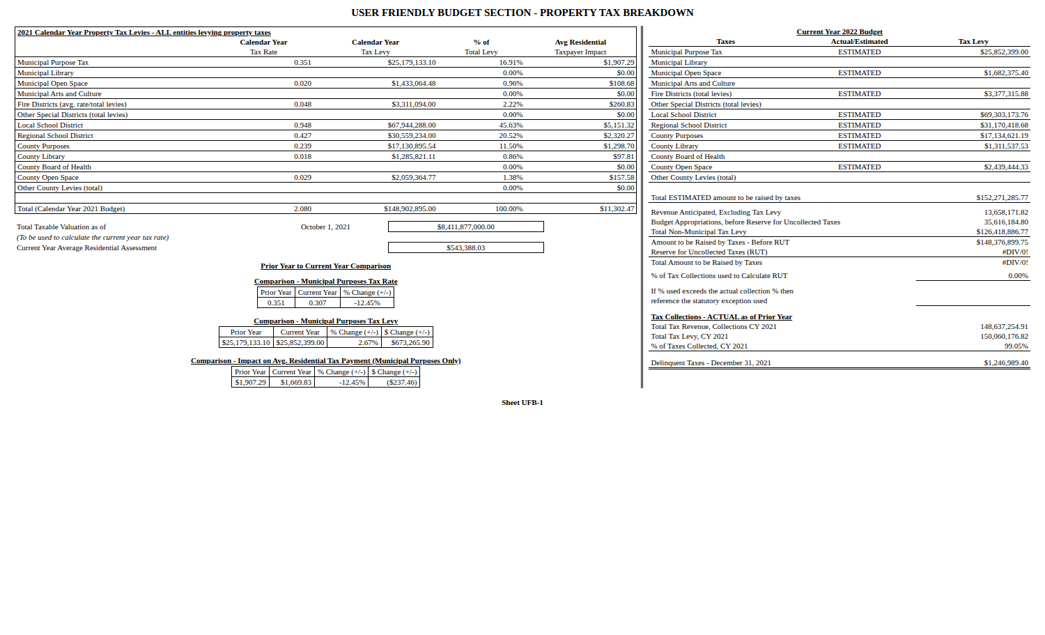USER FRIENDLY BUDGET SECTION - PROPERTY TAX BREAKDOWN
| / 2021 Calendar Year Property Tax Levies - ALL entities levying property taxes / / --- / / / Calendar Year / Calendar Year / % of / Avg Residential / / / Tax Rate / Tax Levy / Total Levy / Taxpayer Impact / / Municipal Purpose Tax / 0.351 / $25,179,133.10 / 16.91% / $1,907.29 / / Municipal Library / / / 0.00% / $0.00 / / Municipal Open Space / 0.020 / $1,433,064.48 / 0.96% / $108.68 / / Municipal Arts and Culture / / / 0.00% / $0.00 / / Fire Districts (avg. rate/total levies) / 0.048 / $3,311,094.00 / 2.22% / $260.83 / / Other Special Districts (total levies) / / / 0.00% / $0.00 / / Local School District / 0.948 / $67,944,288.00 / 45.63% / $5,151.32 / / Regional School District / 0.427 / $30,559,234.00 / 20.52% / $2,320.27 / / County Purposes / 0.239 / $17,130,895.54 / 11.50% / $1,298.70 / / County Library / 0.018 / $1,285,821.11 / 0.86% / $97.81 / / County Board of Health / / / 0.00% / $0.00 / / County Open Space / 0.029 / $2,059,364.77 / 1.38% / $157.58 / / Other County Levies (total) / / / 0.00% / $0.00 / / Total (Calendar Year 2021 Budget) / 2.080 / $148,902,895.00 / 100.00% / $11,302.47 / / Total Taxable Valuation as of / October 1, 2021 / $8,411,877,000.00 / / / (To be used to calculate the current year tax rate) / / / / Current Year Average Residential Assessment / / $543,388.03 / / Prior Year to Current Year Comparison Comparison - Municipal Purposes Tax Rate / Prior Year / Current Year / % Change (+/-) / / --- / --- / --- / / 0.351 / 0.307 / -12.45% / Comparison - Municipal Purposes Tax Levy / Prior Year / Current Year / % Change (+/-) / $ Change (+/-) / / --- / --- / --- / --- / / $25,179,133.10 / $25,852,399.00 / 2.67% / $673,265.90 / Comparison - Impact on Avg. Residential Tax Payment (Municipal Purposes Only) / Prior Year / Current Year / % Change (+/-) / $ Change (+/-) / / --- / --- / --- / --- / / $1,907.29 / $1,669.83 / -12.45% / ($237.46) / | / Current Year 2022 Budget / / --- / / Taxes / Actual/Estimated / Tax Levy / / Municipal Purpose Tax / ESTIMATED / $25,852,399.00 / / Municipal Library / / / / Municipal Open Space / ESTIMATED / $1,682,375.40 / / Municipal Arts and Culture / / / / Fire Districts (total levies) / ESTIMATED / $3,377,315.88 / / Other Special Districts (total levies) / / / / Local School District / ESTIMATED / $69,303,173.76 / / Regional School District / ESTIMATED / $31,170,418.68 / / County Purposes / ESTIMATED / $17,134,621.19 / / County Library / ESTIMATED / $1,311,537.53 / / County Board of Health / / / / County Open Space / ESTIMATED / $2,439,444.33 / / Other County Levies (total) / / / / Total ESTIMATED amount to be raised by taxes / / $152,271,285.77 / / Revenue Anticipated, Excluding Tax Levy / 13,658,171.82 / / Budget Appropriations, before Reserve for Uncollected Taxes / 35,616,184.80 / / Total Non-Municipal Tax Levy / $126,418,886.77 / / Amount to be Raised by Taxes - Before RUT / $148,376,899.75 / / Reserve for Uncollected Taxes (RUT) / #DIV/0! / / Total Amount to be Raised by Taxes / #DIV/0! / / % of Tax Collections used to Calculate RUT / 0.00% / / If % used exceeds the actual collection % then / / / reference the statutory exception used / / / Tax Collections - ACTUAL as of Prior Year / / / Total Tax Revenue, Collections CY 2021 / 148,637,254.91 / / Total Tax Levy, CY 2021 / 150,060,176.82 / / % of Taxes Collected, CY 2021 / 99.05% / / Delinquent Taxes - December 31, 2021 / $1,246,989.40 / |
Sheet UFB-1